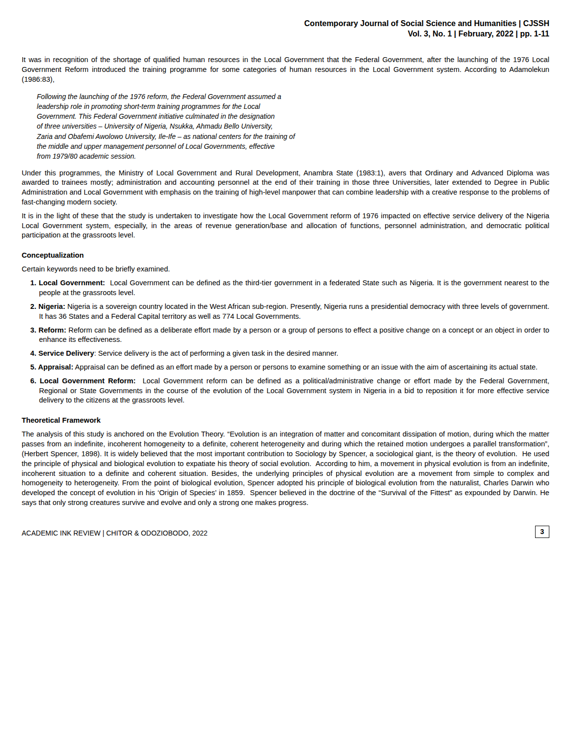Contemporary Journal of Social Science and Humanities | CJSSH
Vol. 3, No. 1 | February, 2022 | pp. 1-11
It was in recognition of the shortage of qualified human resources in the Local Government that the Federal Government, after the launching of the 1976 Local Government Reform introduced the training programme for some categories of human resources in the Local Government system. According to Adamolekun (1986:83),
Following the launching of the 1976 reform, the Federal Government assumed a
leadership role in promoting short-term training programmes for the Local
Government. This Federal Government initiative culminated in the designation
of three universities – University of Nigeria, Nsukka, Ahmadu Bello University,
Zaria and Obafemi Awolowo University, Ile-Ife – as national centers for the training of
the middle and upper management personnel of Local Governments, effective
from 1979/80 academic session.
Under this programmes, the Ministry of Local Government and Rural Development, Anambra State (1983:1), avers that Ordinary and Advanced Diploma was awarded to trainees mostly; administration and accounting personnel at the end of their training in those three Universities, later extended to Degree in Public Administration and Local Government with emphasis on the training of high-level manpower that can combine leadership with a creative response to the problems of fast-changing modern society.
It is in the light of these that the study is undertaken to investigate how the Local Government reform of 1976 impacted on effective service delivery of the Nigeria Local Government system, especially, in the areas of revenue generation/base and allocation of functions, personnel administration, and democratic political participation at the grassroots level.
Conceptualization
Certain keywords need to be briefly examined.
1. Local Government: Local Government can be defined as the third-tier government in a federated State such as Nigeria. It is the government nearest to the people at the grassroots level.
2. Nigeria: Nigeria is a sovereign country located in the West African sub-region. Presently, Nigeria runs a presidential democracy with three levels of government. It has 36 States and a Federal Capital territory as well as 774 Local Governments.
3. Reform: Reform can be defined as a deliberate effort made by a person or a group of persons to effect a positive change on a concept or an object in order to enhance its effectiveness.
4. Service Delivery: Service delivery is the act of performing a given task in the desired manner.
5. Appraisal: Appraisal can be defined as an effort made by a person or persons to examine something or an issue with the aim of ascertaining its actual state.
6. Local Government Reform: Local Government reform can be defined as a political/administrative change or effort made by the Federal Government, Regional or State Governments in the course of the evolution of the Local Government system in Nigeria in a bid to reposition it for more effective service delivery to the citizens at the grassroots level.
Theoretical Framework
The analysis of this study is anchored on the Evolution Theory. “Evolution is an integration of matter and concomitant dissipation of motion, during which the matter passes from an indefinite, incoherent homogeneity to a definite, coherent heterogeneity and during which the retained motion undergoes a parallel transformation”, (Herbert Spencer, 1898). It is widely believed that the most important contribution to Sociology by Spencer, a sociological giant, is the theory of evolution. He used the principle of physical and biological evolution to expatiate his theory of social evolution. According to him, a movement in physical evolution is from an indefinite, incoherent situation to a definite and coherent situation. Besides, the underlying principles of physical evolution are a movement from simple to complex and homogeneity to heterogeneity. From the point of biological evolution, Spencer adopted his principle of biological evolution from the naturalist, Charles Darwin who developed the concept of evolution in his ‘Origin of Species’ in 1859. Spencer believed in the doctrine of the “Survival of the Fittest” as expounded by Darwin. He says that only strong creatures survive and evolve and only a strong one makes progress.
ACADEMIC INK REVIEW | CHITOR & ODOZIOBODO, 2022
3